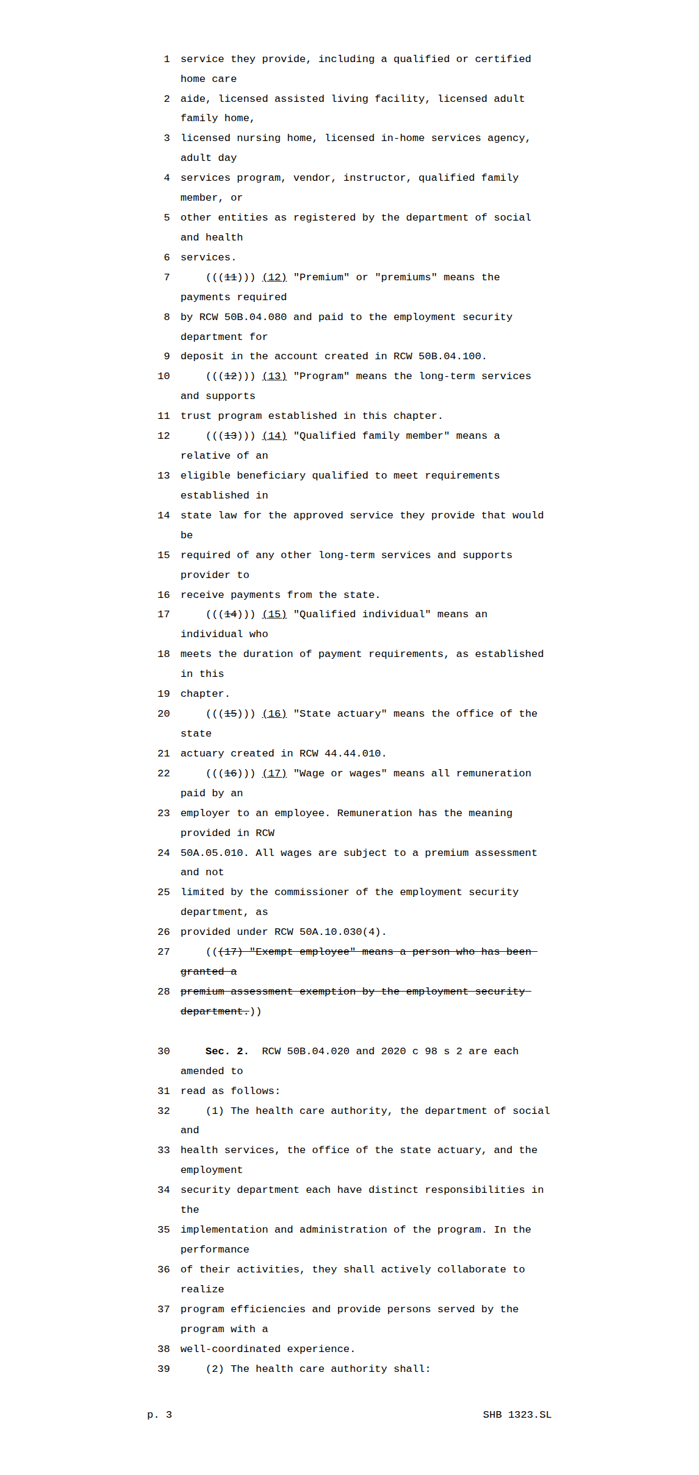service they provide, including a qualified or certified home care
aide, licensed assisted living facility, licensed adult family home,
licensed nursing home, licensed in-home services agency, adult day
services program, vendor, instructor, qualified family member, or
other entities as registered by the department of social and health
services.
(((11))) (12) "Premium" or "premiums" means the payments required
by RCW 50B.04.080 and paid to the employment security department for
deposit in the account created in RCW 50B.04.100.
(((12))) (13) "Program" means the long-term services and supports
trust program established in this chapter.
(((13))) (14) "Qualified family member" means a relative of an
eligible beneficiary qualified to meet requirements established in
state law for the approved service they provide that would be
required of any other long-term services and supports provider to
receive payments from the state.
(((14))) (15) "Qualified individual" means an individual who
meets the duration of payment requirements, as established in this
chapter.
(((15))) (16) "State actuary" means the office of the state
actuary created in RCW 44.44.010.
(((16))) (17) "Wage or wages" means all remuneration paid by an
employer to an employee. Remuneration has the meaning provided in RCW
50A.05.010. All wages are subject to a premium assessment and not
limited by the commissioner of the employment security department, as
provided under RCW 50A.10.030(4).
(((17) "Exempt employee" means a person who has been granted a
premium assessment exemption by the employment security department.))
Sec. 2. RCW 50B.04.020 and 2020 c 98 s 2 are each amended to
read as follows:
(1) The health care authority, the department of social and
health services, the office of the state actuary, and the employment
security department each have distinct responsibilities in the
implementation and administration of the program. In the performance
of their activities, they shall actively collaborate to realize
program efficiencies and provide persons served by the program with a
well-coordinated experience.
(2) The health care authority shall:
p. 3 SHB 1323.SL